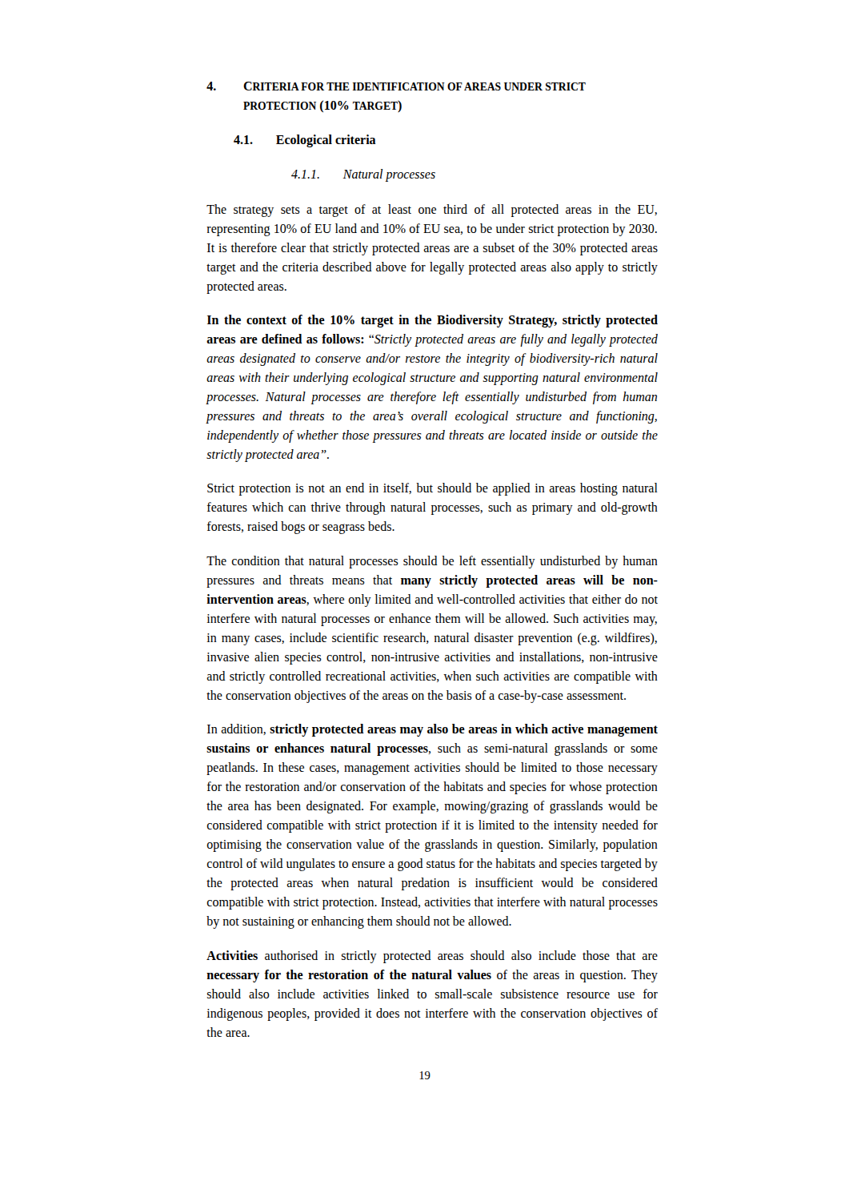4.
CRITERIA FOR THE IDENTIFICATION OF AREAS UNDER STRICT PROTECTION (10% TARGET)
4.1.
Ecological criteria
4.1.1.
Natural processes
The strategy sets a target of at least one third of all protected areas in the EU, representing 10% of EU land and 10% of EU sea, to be under strict protection by 2030. It is therefore clear that strictly protected areas are a subset of the 30% protected areas target and the criteria described above for legally protected areas also apply to strictly protected areas.
In the context of the 10% target in the Biodiversity Strategy, strictly protected areas are defined as follows: “Strictly protected areas are fully and legally protected areas designated to conserve and/or restore the integrity of biodiversity-rich natural areas with their underlying ecological structure and supporting natural environmental processes. Natural processes are therefore left essentially undisturbed from human pressures and threats to the area’s overall ecological structure and functioning, independently of whether those pressures and threats are located inside or outside the strictly protected area”.
Strict protection is not an end in itself, but should be applied in areas hosting natural features which can thrive through natural processes, such as primary and old-growth forests, raised bogs or seagrass beds.
The condition that natural processes should be left essentially undisturbed by human pressures and threats means that many strictly protected areas will be non-intervention areas, where only limited and well-controlled activities that either do not interfere with natural processes or enhance them will be allowed. Such activities may, in many cases, include scientific research, natural disaster prevention (e.g. wildfires), invasive alien species control, non-intrusive activities and installations, non-intrusive and strictly controlled recreational activities, when such activities are compatible with the conservation objectives of the areas on the basis of a case-by-case assessment.
In addition, strictly protected areas may also be areas in which active management sustains or enhances natural processes, such as semi-natural grasslands or some peatlands. In these cases, management activities should be limited to those necessary for the restoration and/or conservation of the habitats and species for whose protection the area has been designated. For example, mowing/grazing of grasslands would be considered compatible with strict protection if it is limited to the intensity needed for optimising the conservation value of the grasslands in question. Similarly, population control of wild ungulates to ensure a good status for the habitats and species targeted by the protected areas when natural predation is insufficient would be considered compatible with strict protection. Instead, activities that interfere with natural processes by not sustaining or enhancing them should not be allowed.
Activities authorised in strictly protected areas should also include those that are necessary for the restoration of the natural values of the areas in question. They should also include activities linked to small-scale subsistence resource use for indigenous peoples, provided it does not interfere with the conservation objectives of the area.
19